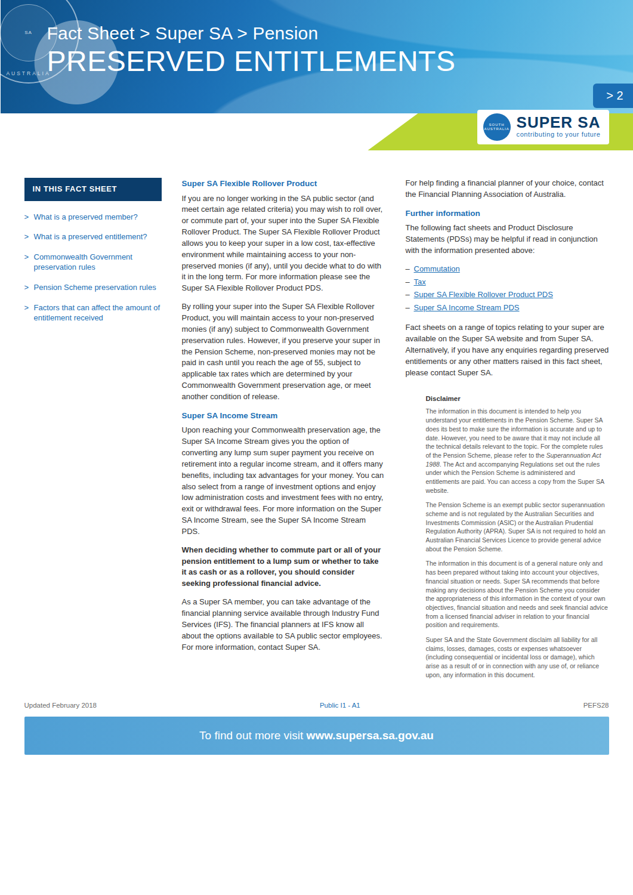SOUTH
SA
AUSTRALIA
Fact Sheet > Super SA > Pension
Preserved Entitlements
> 2
SOUTH
AUSTRALIA
SUPER SA
contributing to your future
IN THIS FACT SHEET
What is a preserved member?
What is a preserved entitlement?
Commonwealth Government preservation rules
Pension Scheme preservation rules
Factors that can affect the amount of entitlement received
Super SA Flexible Rollover Product
If you are no longer working in the SA public sector (and meet certain age related criteria) you may wish to roll over, or commute part of, your super into the Super SA Flexible Rollover Product. The Super SA Flexible Rollover Product allows you to keep your super in a low cost, tax-effective environment while maintaining access to your non-preserved monies (if any), until you decide what to do with it in the long term. For more information please see the Super SA Flexible Rollover Product PDS.
By rolling your super into the Super SA Flexible Rollover Product, you will maintain access to your non-preserved monies (if any) subject to Commonwealth Government preservation rules. However, if you preserve your super in the Pension Scheme, non-preserved monies may not be paid in cash until you reach the age of 55, subject to applicable tax rates which are determined by your Commonwealth Government preservation age, or meet another condition of release.
Super SA Income Stream
Upon reaching your Commonwealth preservation age, the Super SA Income Stream gives you the option of converting any lump sum super payment you receive on retirement into a regular income stream, and it offers many benefits, including tax advantages for your money. You can also select from a range of investment options and enjoy low administration costs and investment fees with no entry, exit or withdrawal fees. For more information on the Super SA Income Stream, see the Super SA Income Stream PDS.
When deciding whether to commute part or all of your pension entitlement to a lump sum or whether to take it as cash or as a rollover, you should consider seeking professional financial advice.
As a Super SA member, you can take advantage of the financial planning service available through Industry Fund Services (IFS). The financial planners at IFS know all about the options available to SA public sector employees. For more information, contact Super SA.
For help finding a financial planner of your choice, contact the Financial Planning Association of Australia.
Further information
The following fact sheets and Product Disclosure Statements (PDSs) may be helpful if read in conjunction with the information presented above:
Commutation
Tax
Super SA Flexible Rollover Product PDS
Super SA Income Stream PDS
Fact sheets on a range of topics relating to your super are available on the Super SA website and from Super SA. Alternatively, if you have any enquiries regarding preserved entitlements or any other matters raised in this fact sheet, please contact Super SA.
Disclaimer
The information in this document is intended to help you understand your entitlements in the Pension Scheme. Super SA does its best to make sure the information is accurate and up to date. However, you need to be aware that it may not include all the technical details relevant to the topic. For the complete rules of the Pension Scheme, please refer to the Superannuation Act 1988. The Act and accompanying Regulations set out the rules under which the Pension Scheme is administered and entitlements are paid. You can access a copy from the Super SA website.
The Pension Scheme is an exempt public sector superannuation scheme and is not regulated by the Australian Securities and Investments Commission (ASIC) or the Australian Prudential Regulation Authority (APRA). Super SA is not required to hold an Australian Financial Services Licence to provide general advice about the Pension Scheme.
The information in this document is of a general nature only and has been prepared without taking into account your objectives, financial situation or needs. Super SA recommends that before making any decisions about the Pension Scheme you consider the appropriateness of this information in the context of your own objectives, financial situation and needs and seek financial advice from a licensed financial adviser in relation to your financial position and requirements.
Super SA and the State Government disclaim all liability for all claims, losses, damages, costs or expenses whatsoever (including consequential or incidental loss or damage), which arise as a result of or in connection with any use of, or reliance upon, any information in this document.
Updated February 2018
Public I1 - A1
PEFS28
To find out more visit www.supersa.sa.gov.au